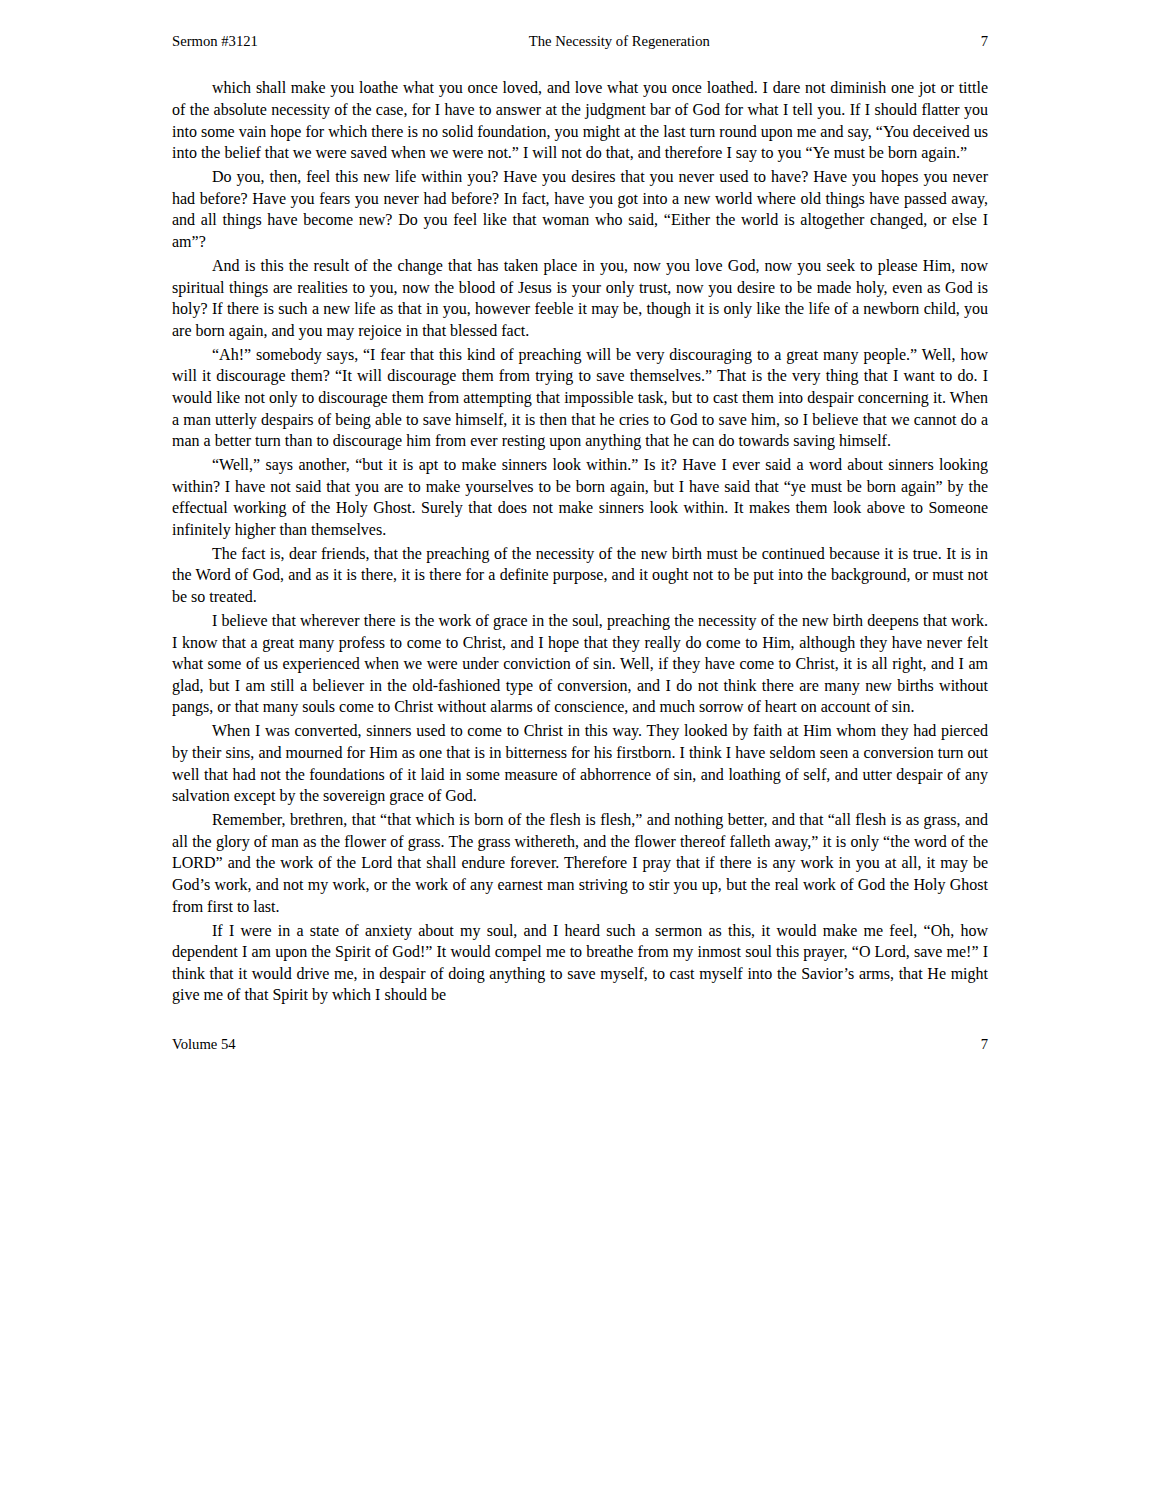Sermon #3121 The Necessity of Regeneration 7
which shall make you loathe what you once loved, and love what you once loathed. I dare not diminish one jot or tittle of the absolute necessity of the case, for I have to answer at the judgment bar of God for what I tell you. If I should flatter you into some vain hope for which there is no solid foundation, you might at the last turn round upon me and say, “You deceived us into the belief that we were saved when we were not.” I will not do that, and therefore I say to you “Ye must be born again.”
Do you, then, feel this new life within you? Have you desires that you never used to have? Have you hopes you never had before? Have you fears you never had before? In fact, have you got into a new world where old things have passed away, and all things have become new? Do you feel like that woman who said, “Either the world is altogether changed, or else I am”?
And is this the result of the change that has taken place in you, now you love God, now you seek to please Him, now spiritual things are realities to you, now the blood of Jesus is your only trust, now you desire to be made holy, even as God is holy? If there is such a new life as that in you, however feeble it may be, though it is only like the life of a newborn child, you are born again, and you may rejoice in that blessed fact.
“Ah!” somebody says, “I fear that this kind of preaching will be very discouraging to a great many people.” Well, how will it discourage them? “It will discourage them from trying to save themselves.” That is the very thing that I want to do. I would like not only to discourage them from attempting that impossible task, but to cast them into despair concerning it. When a man utterly despairs of being able to save himself, it is then that he cries to God to save him, so I believe that we cannot do a man a better turn than to discourage him from ever resting upon anything that he can do towards saving himself.
“Well,” says another, “but it is apt to make sinners look within.” Is it? Have I ever said a word about sinners looking within? I have not said that you are to make yourselves to be born again, but I have said that “ye must be born again” by the effectual working of the Holy Ghost. Surely that does not make sinners look within. It makes them look above to Someone infinitely higher than themselves.
The fact is, dear friends, that the preaching of the necessity of the new birth must be continued because it is true. It is in the Word of God, and as it is there, it is there for a definite purpose, and it ought not to be put into the background, or must not be so treated.
I believe that wherever there is the work of grace in the soul, preaching the necessity of the new birth deepens that work. I know that a great many profess to come to Christ, and I hope that they really do come to Him, although they have never felt what some of us experienced when we were under conviction of sin. Well, if they have come to Christ, it is all right, and I am glad, but I am still a believer in the old-fashioned type of conversion, and I do not think there are many new births without pangs, or that many souls come to Christ without alarms of conscience, and much sorrow of heart on account of sin.
When I was converted, sinners used to come to Christ in this way. They looked by faith at Him whom they had pierced by their sins, and mourned for Him as one that is in bitterness for his firstborn. I think I have seldom seen a conversion turn out well that had not the foundations of it laid in some measure of abhorrence of sin, and loathing of self, and utter despair of any salvation except by the sovereign grace of God.
Remember, brethren, that “that which is born of the flesh is flesh,” and nothing better, and that “all flesh is as grass, and all the glory of man as the flower of grass. The grass withereth, and the flower thereof falleth away,” it is only “the word of the LORD” and the work of the Lord that shall endure forever. Therefore I pray that if there is any work in you at all, it may be God’s work, and not my work, or the work of any earnest man striving to stir you up, but the real work of God the Holy Ghost from first to last.
If I were in a state of anxiety about my soul, and I heard such a sermon as this, it would make me feel, “Oh, how dependent I am upon the Spirit of God!” It would compel me to breathe from my inmost soul this prayer, “O Lord, save me!” I think that it would drive me, in despair of doing anything to save myself, to cast myself into the Savior’s arms, that He might give me of that Spirit by which I should be
Volume 54 7